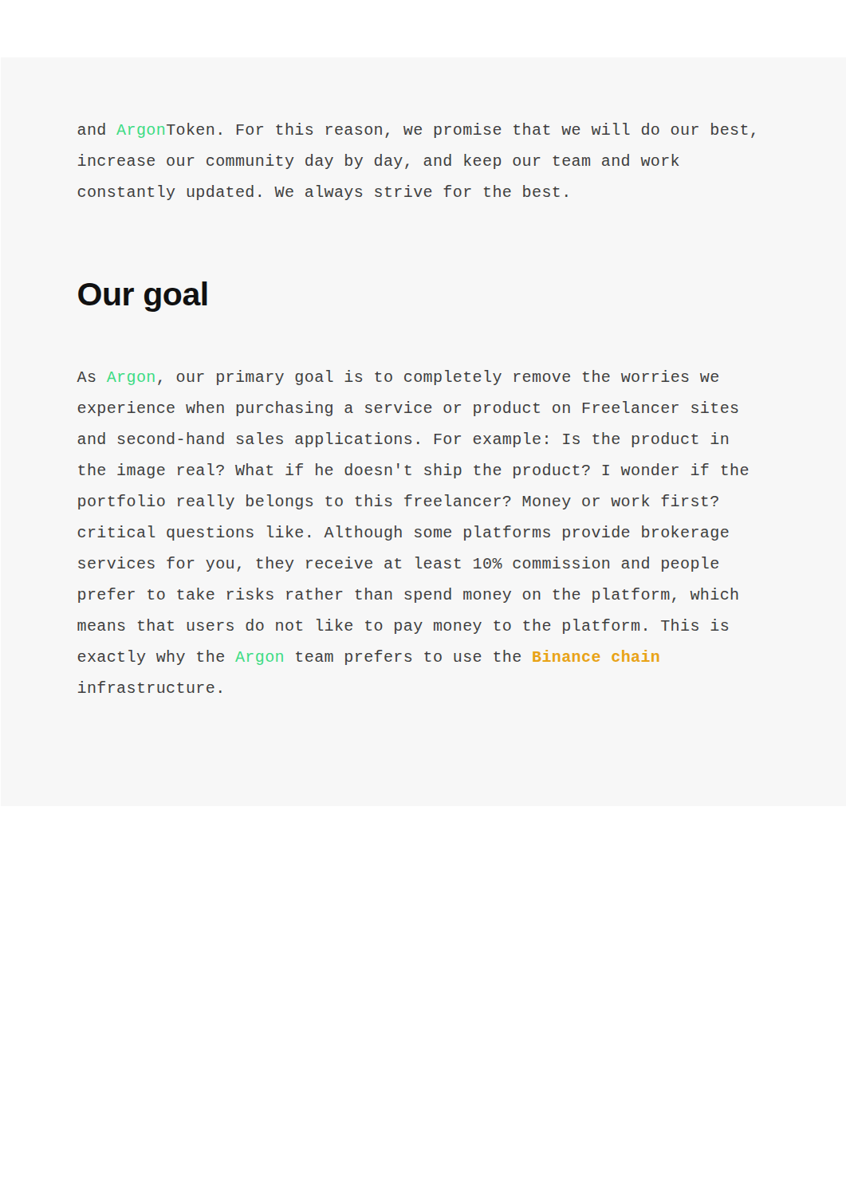and Argon Token. For this reason, we promise that we will do our best, increase our community day by day, and keep our team and work constantly updated. We always strive for the best.
Our goal
As Argon, our primary goal is to completely remove the worries we experience when purchasing a service or product on Freelancer sites and second-hand sales applications. For example: Is the product in the image real? What if he doesn't ship the product? I wonder if the portfolio really belongs to this freelancer? Money or work first? critical questions like. Although some platforms provide brokerage services for you, they receive at least 10% commission and people prefer to take risks rather than spend money on the platform, which means that users do not like to pay money to the platform. This is exactly why the Argon team prefers to use the Binance chain infrastructure.